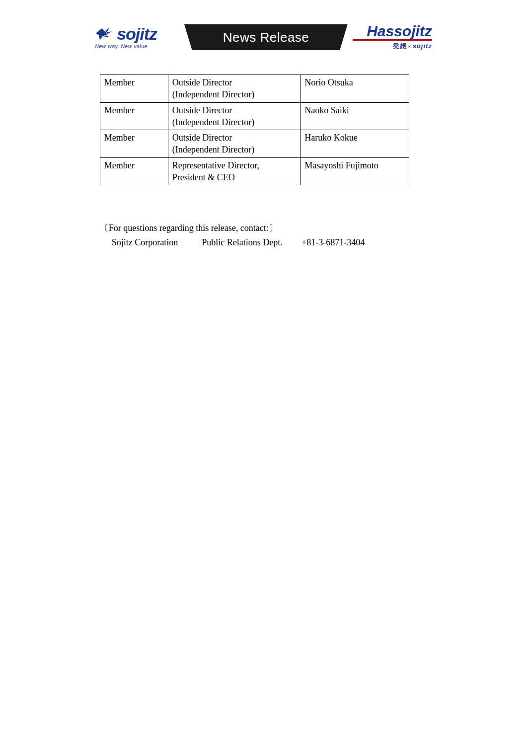sojitz
New way, New value
News Release
Hassojitz
発想×sojitz
| Member | Outside Director (Independent Director) | Norio Otsuka |
| Member | Outside Director (Independent Director) | Naoko Saiki |
| Member | Outside Director (Independent Director) | Haruko Kokue |
| Member | Representative Director, President & CEO | Masayoshi Fujimoto |
〔For questions regarding this release, contact:〕
Sojitz CorporationPublic Relations Dept.+81-3-6871-3404